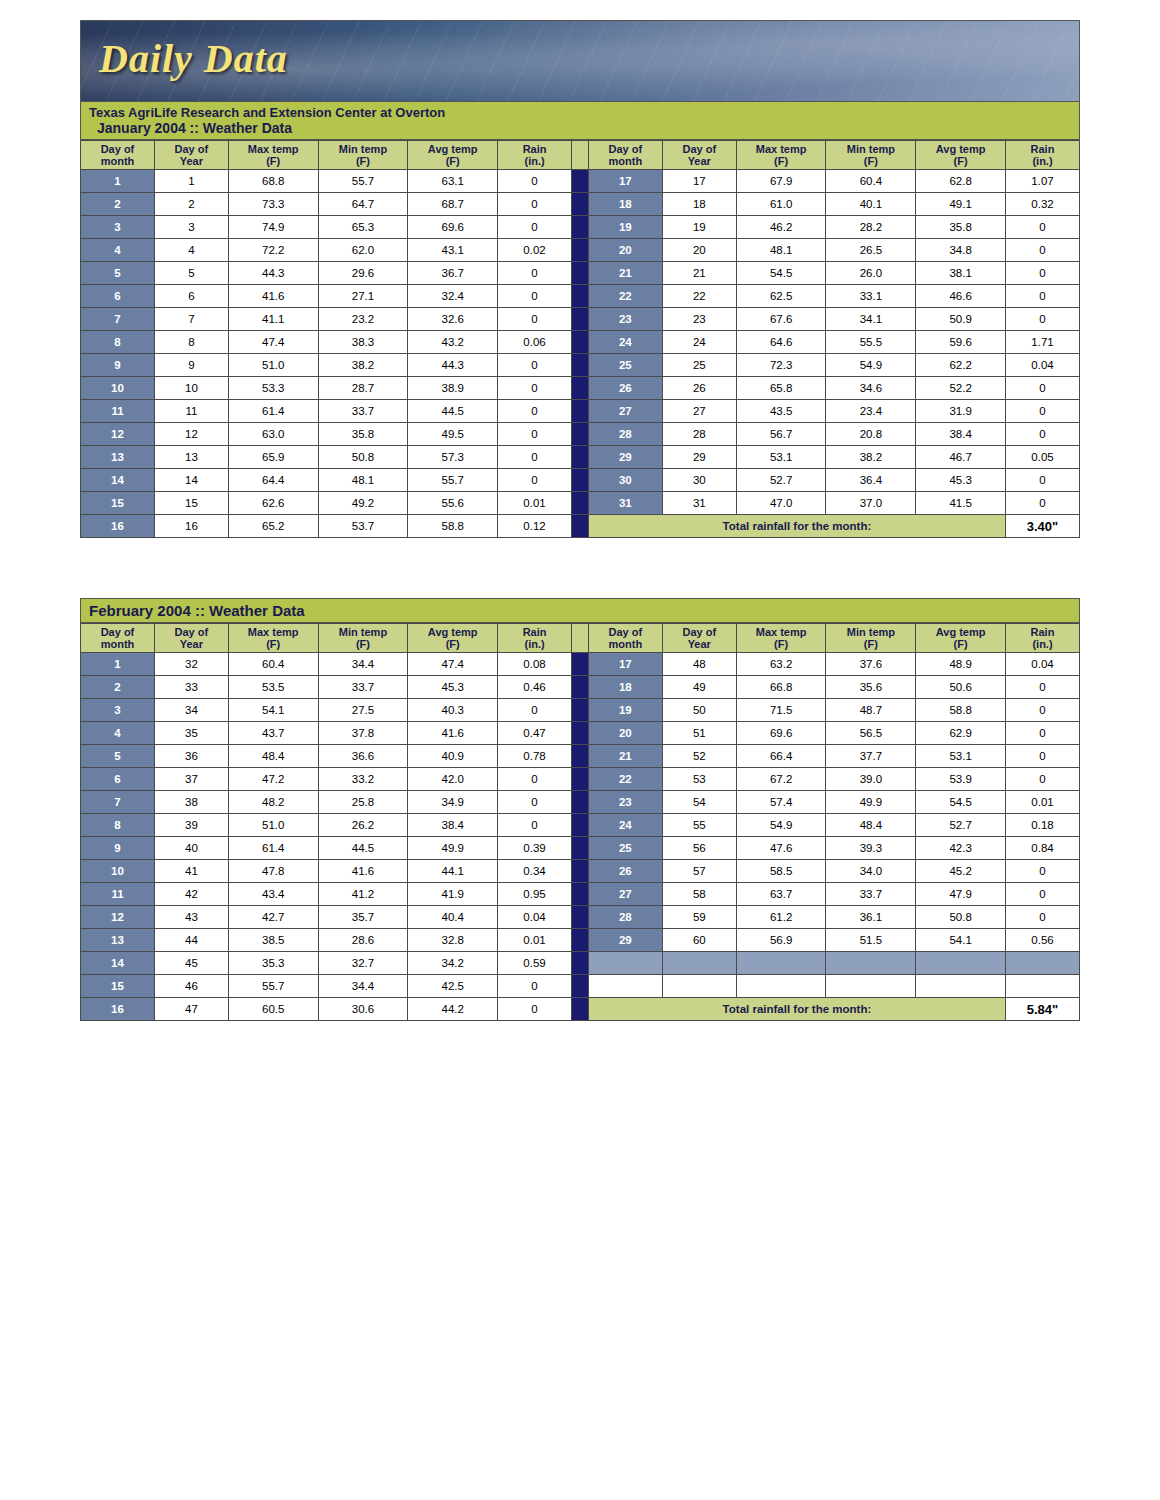Daily Data
Texas AgriLife Research and Extension Center at Overton
January 2004 :: Weather Data
| Day of month | Day of Year | Max temp (F) | Min temp (F) | Avg temp (F) | Rain (in.) | | Day of month | Day of Year | Max temp (F) | Min temp (F) | Avg temp (F) | Rain (in.) |
| --- | --- | --- | --- | --- | --- | --- | --- | --- | --- | --- | --- | --- |
| 1 | 1 | 68.8 | 55.7 | 63.1 | 0 | | 17 | 17 | 67.9 | 60.4 | 62.8 | 1.07 |
| 2 | 2 | 73.3 | 64.7 | 68.7 | 0 | | 18 | 18 | 61.0 | 40.1 | 49.1 | 0.32 |
| 3 | 3 | 74.9 | 65.3 | 69.6 | 0 | | 19 | 19 | 46.2 | 28.2 | 35.8 | 0 |
| 4 | 4 | 72.2 | 62.0 | 43.1 | 0.02 | | 20 | 20 | 48.1 | 26.5 | 34.8 | 0 |
| 5 | 5 | 44.3 | 29.6 | 36.7 | 0 | | 21 | 21 | 54.5 | 26.0 | 38.1 | 0 |
| 6 | 6 | 41.6 | 27.1 | 32.4 | 0 | | 22 | 22 | 62.5 | 33.1 | 46.6 | 0 |
| 7 | 7 | 41.1 | 23.2 | 32.6 | 0 | | 23 | 23 | 67.6 | 34.1 | 50.9 | 0 |
| 8 | 8 | 47.4 | 38.3 | 43.2 | 0.06 | | 24 | 24 | 64.6 | 55.5 | 59.6 | 1.71 |
| 9 | 9 | 51.0 | 38.2 | 44.3 | 0 | | 25 | 25 | 72.3 | 54.9 | 62.2 | 0.04 |
| 10 | 10 | 53.3 | 28.7 | 38.9 | 0 | | 26 | 26 | 65.8 | 34.6 | 52.2 | 0 |
| 11 | 11 | 61.4 | 33.7 | 44.5 | 0 | | 27 | 27 | 43.5 | 23.4 | 31.9 | 0 |
| 12 | 12 | 63.0 | 35.8 | 49.5 | 0 | | 28 | 28 | 56.7 | 20.8 | 38.4 | 0 |
| 13 | 13 | 65.9 | 50.8 | 57.3 | 0 | | 29 | 29 | 53.1 | 38.2 | 46.7 | 0.05 |
| 14 | 14 | 64.4 | 48.1 | 55.7 | 0 | | 30 | 30 | 52.7 | 36.4 | 45.3 | 0 |
| 15 | 15 | 62.6 | 49.2 | 55.6 | 0.01 | | 31 | 31 | 47.0 | 37.0 | 41.5 | 0 |
| 16 | 16 | 65.2 | 53.7 | 58.8 | 0.12 | | Total rainfall for the month: | 3.40" |
February 2004 :: Weather Data
| Day of month | Day of Year | Max temp (F) | Min temp (F) | Avg temp (F) | Rain (in.) | | Day of month | Day of Year | Max temp (F) | Min temp (F) | Avg temp (F) | Rain (in.) |
| --- | --- | --- | --- | --- | --- | --- | --- | --- | --- | --- | --- | --- |
| 1 | 32 | 60.4 | 34.4 | 47.4 | 0.08 | | 17 | 48 | 63.2 | 37.6 | 48.9 | 0.04 |
| 2 | 33 | 53.5 | 33.7 | 45.3 | 0.46 | | 18 | 49 | 66.8 | 35.6 | 50.6 | 0 |
| 3 | 34 | 54.1 | 27.5 | 40.3 | 0 | | 19 | 50 | 71.5 | 48.7 | 58.8 | 0 |
| 4 | 35 | 43.7 | 37.8 | 41.6 | 0.47 | | 20 | 51 | 69.6 | 56.5 | 62.9 | 0 |
| 5 | 36 | 48.4 | 36.6 | 40.9 | 0.78 | | 21 | 52 | 66.4 | 37.7 | 53.1 | 0 |
| 6 | 37 | 47.2 | 33.2 | 42.0 | 0 | | 22 | 53 | 67.2 | 39.0 | 53.9 | 0 |
| 7 | 38 | 48.2 | 25.8 | 34.9 | 0 | | 23 | 54 | 57.4 | 49.9 | 54.5 | 0.01 |
| 8 | 39 | 51.0 | 26.2 | 38.4 | 0 | | 24 | 55 | 54.9 | 48.4 | 52.7 | 0.18 |
| 9 | 40 | 61.4 | 44.5 | 49.9 | 0.39 | | 25 | 56 | 47.6 | 39.3 | 42.3 | 0.84 |
| 10 | 41 | 47.8 | 41.6 | 44.1 | 0.34 | | 26 | 57 | 58.5 | 34.0 | 45.2 | 0 |
| 11 | 42 | 43.4 | 41.2 | 41.9 | 0.95 | | 27 | 58 | 63.7 | 33.7 | 47.9 | 0 |
| 12 | 43 | 42.7 | 35.7 | 40.4 | 0.04 | | 28 | 59 | 61.2 | 36.1 | 50.8 | 0 |
| 13 | 44 | 38.5 | 28.6 | 32.8 | 0.01 | | 29 | 60 | 56.9 | 51.5 | 54.1 | 0.56 |
| 14 | 45 | 35.3 | 32.7 | 34.2 | 0.59 | | | | | | | |
| 15 | 46 | 55.7 | 34.4 | 42.5 | 0 | | | | | | | |
| 16 | 47 | 60.5 | 30.6 | 44.2 | 0 | | Total rainfall for the month: | 5.84" |